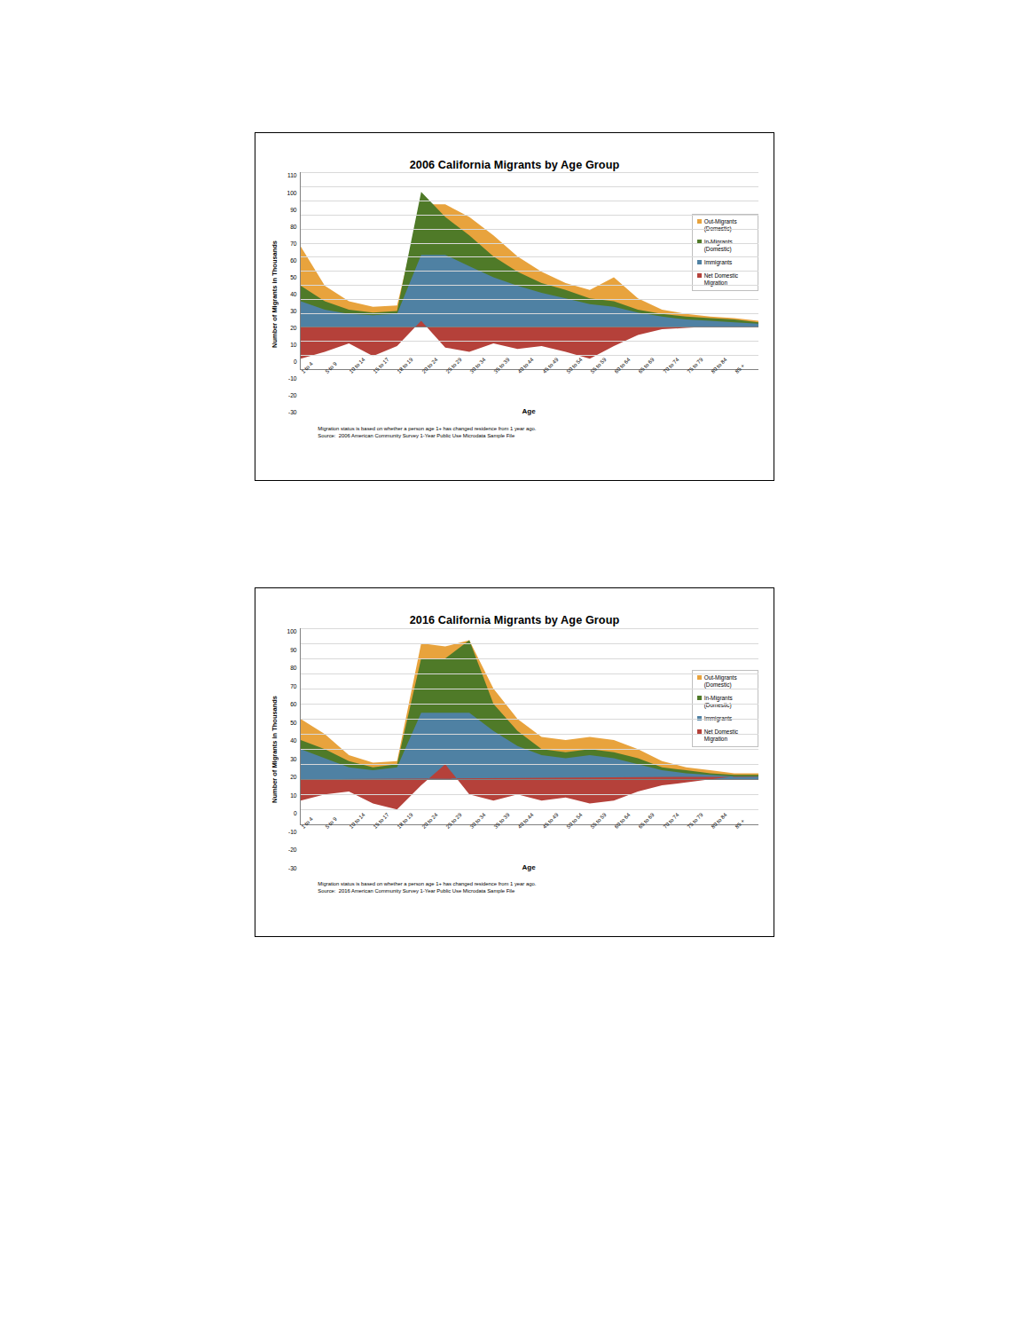2006 California Migrants by Age Group
Out-Migrants (Domestic)
In-Migrants (Domestic)
Immigrants
Net Domestic Migration
Number of Migrants in Thousands
110
100
90
80
70
60
50
40
30
20
10
0
-10
-20
-30
1 to 4 5 to 9 10 to 14 15 to 17 18 to 19 20 to 24 25 to 29 30 to 34 35 to 39 40 to 44 45 to 49 50 to 54 55 to 59 60 to 64 65 to 69 70 to 74 75 to 79 80 to 84 85 +
Age
Migration status is based on whether a person age 1+ has changed residence from 1 year ago.
Source: 2006 American Community Survey 1-Year Public Use Microdata Sample File
2016 California Migrants by Age Group
Out-Migrants (Domestic)
In-Migrants (Domestic)
Immigrants
Net Domestic Migration
Number of Migrants in Thousands
100
90
80
70
60
50
40
30
20
10
0
-10
-20
-30
1 to 4 5 to 9 10 to 14 15 to 17 18 to 19 20 to 24 25 to 29 30 to 34 35 to 39 40 to 44 45 to 49 50 to 54 55 to 59 60 to 64 65 to 69 70 to 74 75 to 79 80 to 84 85 +
Age
Migration status is based on whether a person age 1+ has changed residence from 1 year ago.
Source: 2016 American Community Survey 1-Year Public Use Microdata Sample File